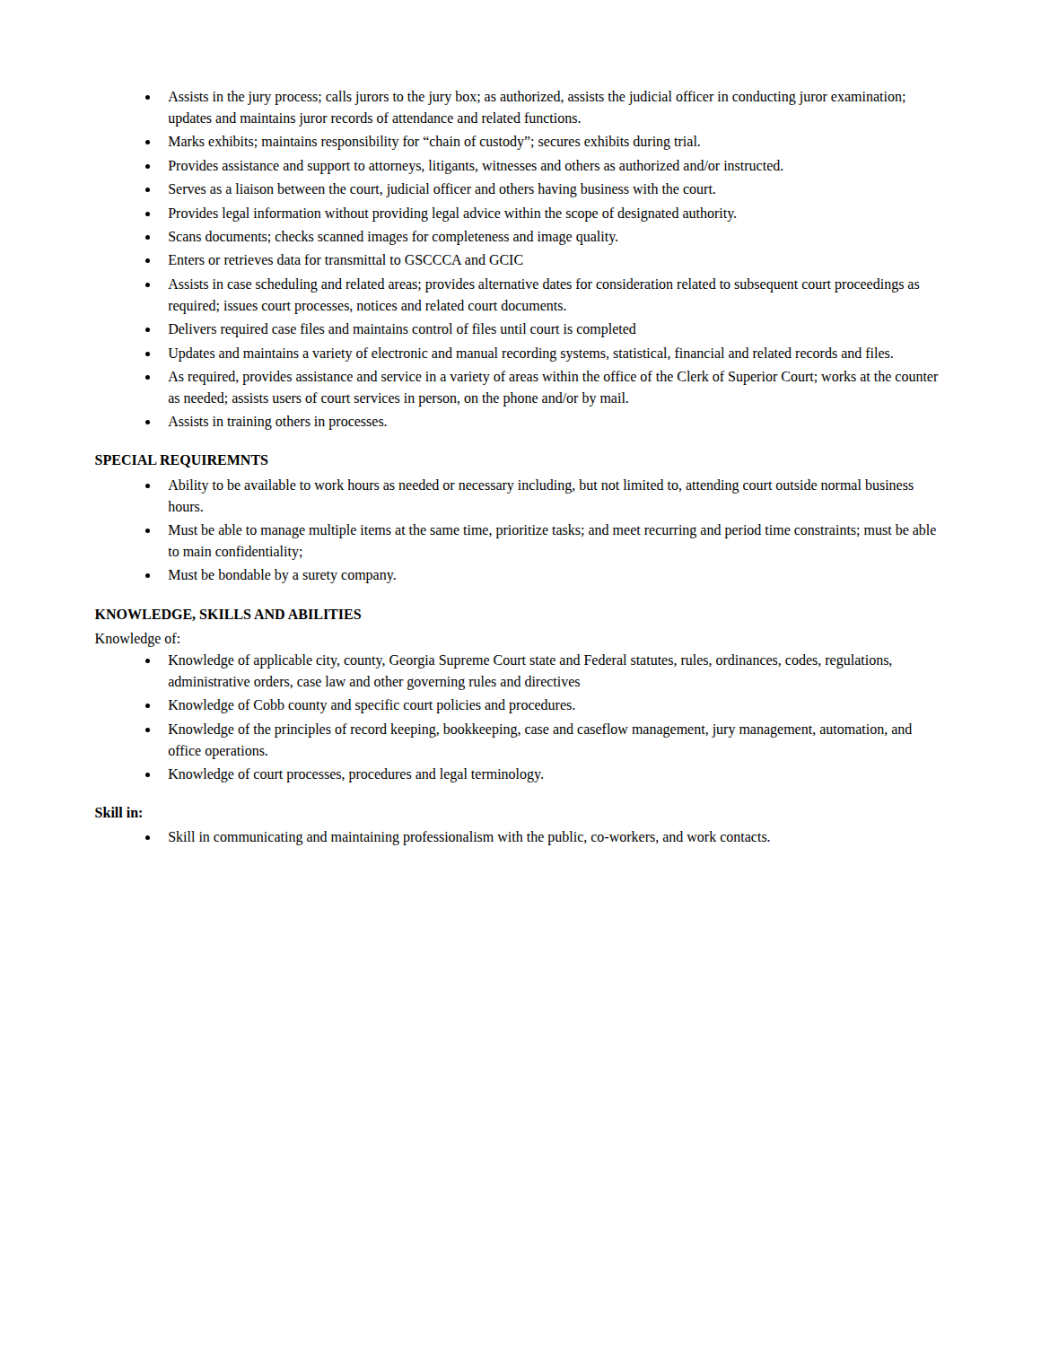Assists in the jury process; calls jurors to the jury box; as authorized, assists the judicial officer in conducting juror examination; updates and maintains juror records of attendance and related functions.
Marks exhibits; maintains responsibility for “chain of custody”; secures exhibits during trial.
Provides assistance and support to attorneys, litigants, witnesses and others as authorized and/or instructed.
Serves as a liaison between the court, judicial officer and others having business with the court.
Provides legal information without providing legal advice within the scope of designated authority.
Scans documents; checks scanned images for completeness and image quality.
Enters or retrieves data for transmittal to GSCCCA and GCIC
Assists in case scheduling and related areas; provides alternative dates for consideration related to subsequent court proceedings as required; issues court processes, notices and related court documents.
Delivers required case files and maintains control of files until court is completed
Updates and maintains a variety of electronic and manual recording systems, statistical, financial and related records and files.
As required, provides assistance and service in a variety of areas within the office of the Clerk of Superior Court; works at the counter as needed; assists users of court services in person, on the phone and/or by mail.
Assists in training others in processes.
Special Requiremnts
Ability to be available to work hours as needed or necessary including, but not limited to, attending court outside normal business hours.
Must be able to manage multiple items at the same time, prioritize tasks; and meet recurring and period time constraints; must be able to main confidentiality;
Must be bondable by a surety company.
Knowledge, Skills and Abilities
Knowledge of:
Knowledge of applicable city, county, Georgia Supreme Court state and Federal statutes, rules, ordinances, codes, regulations, administrative orders, case law and other governing rules and directives
Knowledge of Cobb county and specific court policies and procedures.
Knowledge of the principles of record keeping, bookkeeping, case and caseflow management, jury management, automation, and office operations.
Knowledge of court processes, procedures and legal terminology.
Skill in:
Skill in communicating and maintaining professionalism with the public, co-workers, and work contacts.